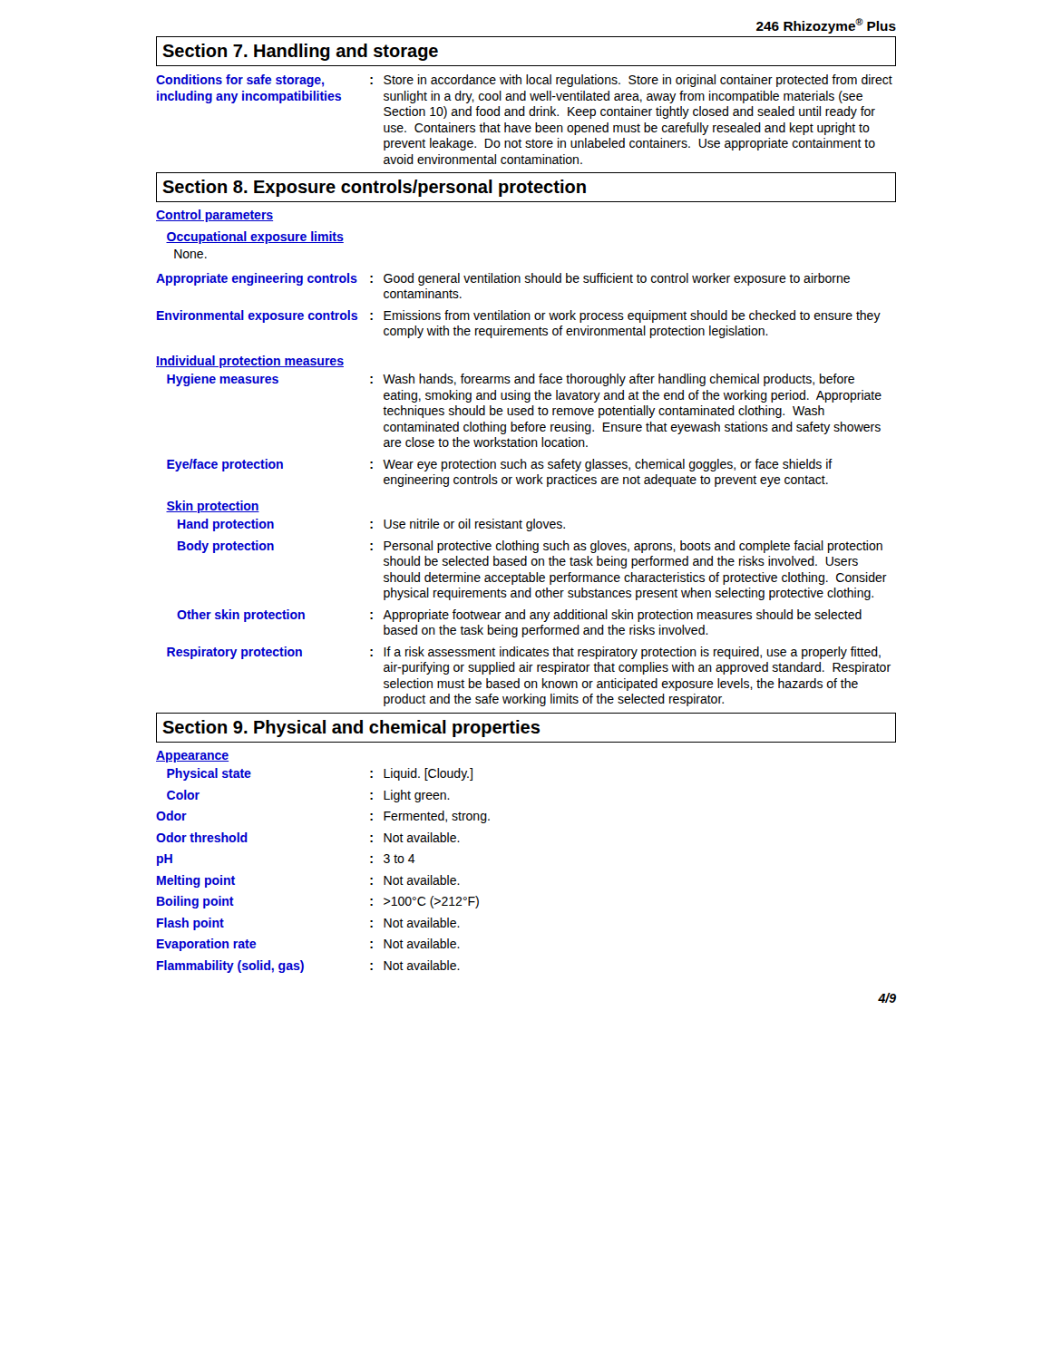246 Rhizozyme® Plus
Section 7. Handling and storage
| Conditions for safe storage, including any incompatibilities | : | Store in accordance with local regulations. Store in original container protected from direct sunlight in a dry, cool and well-ventilated area, away from incompatible materials (see Section 10) and food and drink. Keep container tightly closed and sealed until ready for use. Containers that have been opened must be carefully resealed and kept upright to prevent leakage. Do not store in unlabeled containers. Use appropriate containment to avoid environmental contamination. |
Section 8. Exposure controls/personal protection
Control parameters
Occupational exposure limits
None.
| Appropriate engineering controls | : | Good general ventilation should be sufficient to control worker exposure to airborne contaminants. |
| Environmental exposure controls | : | Emissions from ventilation or work process equipment should be checked to ensure they comply with the requirements of environmental protection legislation. |
Individual protection measures
| Hygiene measures | : | Wash hands, forearms and face thoroughly after handling chemical products, before eating, smoking and using the lavatory and at the end of the working period. Appropriate techniques should be used to remove potentially contaminated clothing. Wash contaminated clothing before reusing. Ensure that eyewash stations and safety showers are close to the workstation location. |
| Eye/face protection | : | Wear eye protection such as safety glasses, chemical goggles, or face shields if engineering controls or work practices are not adequate to prevent eye contact. |
Skin protection
| Hand protection | : | Use nitrile or oil resistant gloves. |
| Body protection | : | Personal protective clothing such as gloves, aprons, boots and complete facial protection should be selected based on the task being performed and the risks involved. Users should determine acceptable performance characteristics of protective clothing. Consider physical requirements and other substances present when selecting protective clothing. |
| Other skin protection | : | Appropriate footwear and any additional skin protection measures should be selected based on the task being performed and the risks involved. |
| Respiratory protection | : | If a risk assessment indicates that respiratory protection is required, use a properly fitted, air-purifying or supplied air respirator that complies with an approved standard. Respirator selection must be based on known or anticipated exposure levels, the hazards of the product and the safe working limits of the selected respirator. |
Section 9. Physical and chemical properties
Appearance
| Physical state | : | Liquid. [Cloudy.] |
| Color | : | Light green. |
| Odor | : | Fermented, strong. |
| Odor threshold | : | Not available. |
| pH | : | 3 to 4 |
| Melting point | : | Not available. |
| Boiling point | : | >100°C (>212°F) |
| Flash point | : | Not available. |
| Evaporation rate | : | Not available. |
| Flammability (solid, gas) | : | Not available. |
4/9